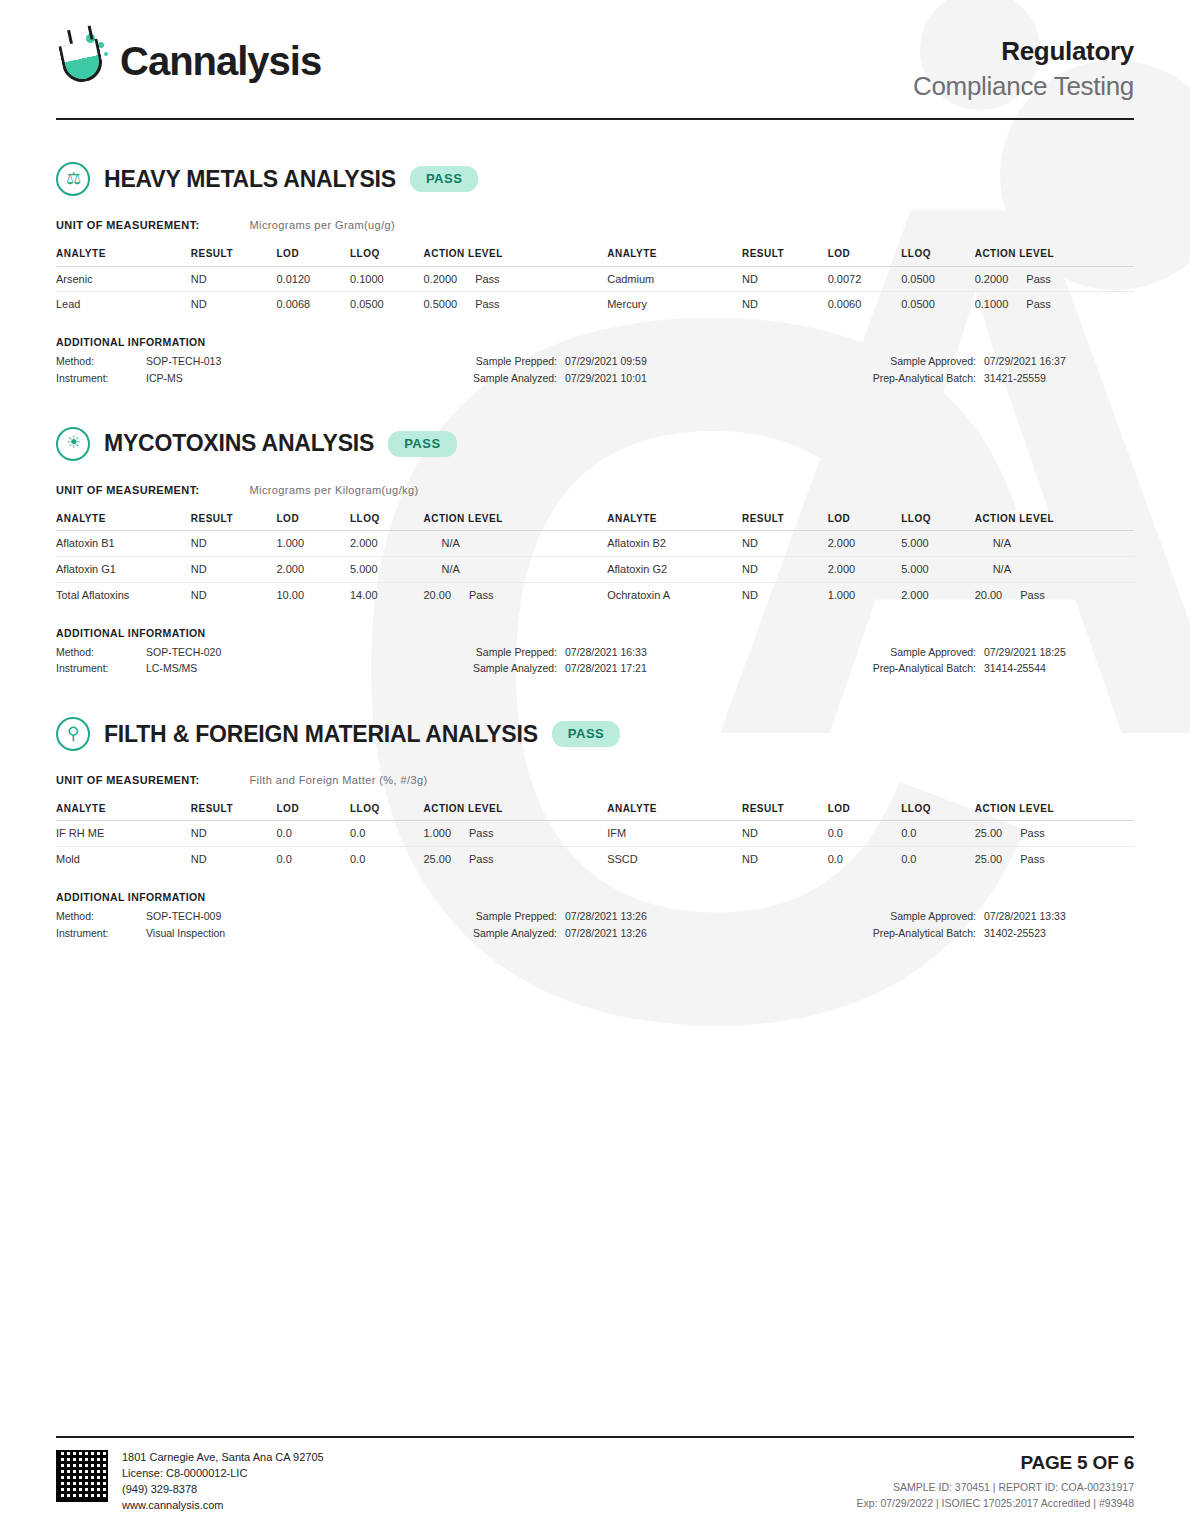C
A
Cannalysis
Regulatory
Compliance Testing
⚖
HEAVY METALS ANALYSIS
PASS
UNIT OF MEASUREMENT: Micrograms per Gram(ug/g)
| ANALYTE | RESULT | LOD | LLOQ | ACTION LEVEL | | ANALYTE | RESULT | LOD | LLOQ | ACTION LEVEL |
| --- | --- | --- | --- | --- | --- | --- | --- | --- | --- | --- |
| Arsenic | ND | 0.0120 | 0.1000 | 0.2000 Pass | | Cadmium | ND | 0.0072 | 0.0500 | 0.2000 Pass |
| Lead | ND | 0.0068 | 0.0500 | 0.5000 Pass | | Mercury | ND | 0.0060 | 0.0500 | 0.1000 Pass |
ADDITIONAL INFORMATION
Method:
SOP-TECH-013
Sample Prepped:
07/29/2021 09:59
Sample Approved:
07/29/2021 16:37
Instrument:
ICP-MS
Sample Analyzed:
07/29/2021 10:01
Prep-Analytical Batch:
31421-25559
☀
MYCOTOXINS ANALYSIS
PASS
UNIT OF MEASUREMENT: Micrograms per Kilogram(ug/kg)
| ANALYTE | RESULT | LOD | LLOQ | ACTION LEVEL | | ANALYTE | RESULT | LOD | LLOQ | ACTION LEVEL |
| --- | --- | --- | --- | --- | --- | --- | --- | --- | --- | --- |
| Aflatoxin B1 | ND | 1.000 | 2.000 | N/A | | Aflatoxin B2 | ND | 2.000 | 5.000 | N/A |
| Aflatoxin G1 | ND | 2.000 | 5.000 | N/A | | Aflatoxin G2 | ND | 2.000 | 5.000 | N/A |
| Total Aflatoxins | ND | 10.00 | 14.00 | 20.00 Pass | | Ochratoxin A | ND | 1.000 | 2.000 | 20.00 Pass |
ADDITIONAL INFORMATION
Method:
SOP-TECH-020
Sample Prepped:
07/28/2021 16:33
Sample Approved:
07/29/2021 18:25
Instrument:
LC-MS/MS
Sample Analyzed:
07/28/2021 17:21
Prep-Analytical Batch:
31414-25544
⚲
FILTH & FOREIGN MATERIAL ANALYSIS
PASS
UNIT OF MEASUREMENT: Filth and Foreign Matter (%, #/3g)
| ANALYTE | RESULT | LOD | LLOQ | ACTION LEVEL | | ANALYTE | RESULT | LOD | LLOQ | ACTION LEVEL |
| --- | --- | --- | --- | --- | --- | --- | --- | --- | --- | --- |
| IF RH ME | ND | 0.0 | 0.0 | 1.000 Pass | | IFM | ND | 0.0 | 0.0 | 25.00 Pass |
| Mold | ND | 0.0 | 0.0 | 25.00 Pass | | SSCD | ND | 0.0 | 0.0 | 25.00 Pass |
ADDITIONAL INFORMATION
Method:
SOP-TECH-009
Sample Prepped:
07/28/2021 13:26
Sample Approved:
07/28/2021 13:33
Instrument:
Visual Inspection
Sample Analyzed:
07/28/2021 13:26
Prep-Analytical Batch:
31402-25523
1801 Carnegie Ave, Santa Ana CA 92705
License: C8-0000012-LIC
(949) 329-8378
www.cannalysis.com
PAGE 5 OF 6
SAMPLE ID: 370451 | REPORT ID: COA-00231917
Exp: 07/29/2022 | ISO/IEC 17025:2017 Accredited | #93948